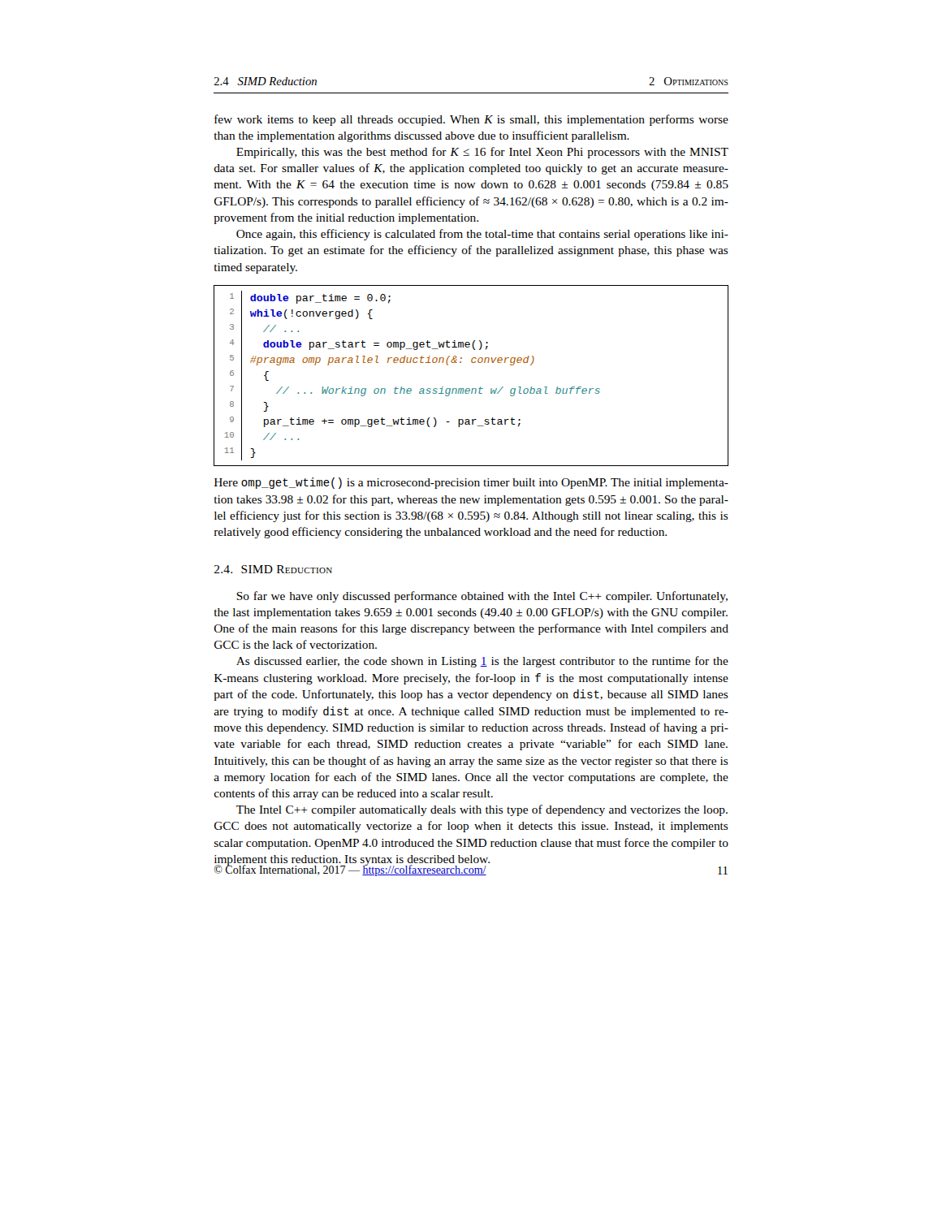2.4 SIMD Reduction
2 Optimizations
few work items to keep all threads occupied. When K is small, this implementation performs worse than the implementation algorithms discussed above due to insufficient parallelism.
Empirically, this was the best method for K ≤ 16 for Intel Xeon Phi processors with the MNIST data set. For smaller values of K, the application completed too quickly to get an accurate measurement. With the K = 64 the execution time is now down to 0.628 ± 0.001 seconds (759.84 ± 0.85 GFLOP/s). This corresponds to parallel efficiency of ≈ 34.162/(68 × 0.628) = 0.80, which is a 0.2 improvement from the initial reduction implementation.
Once again, this efficiency is calculated from the total-time that contains serial operations like initialization. To get an estimate for the efficiency of the parallelized assignment phase, this phase was timed separately.
| 1 | double par_time = 0.0; |
| 2 | while (!converged) { |
| 3 | // ... |
| 4 | double par_start = omp_get_wtime(); |
| 5 | #pragma omp parallel reduction(&: converged) |
| 6 | { |
| 7 | // ... Working on the assignment w/ global buffers |
| 8 | } |
| 9 | par_time += omp_get_wtime() - par_start; |
| 10 | // ... |
| 11 | } |
Here omp_get_wtime() is a microsecond-precision timer built into OpenMP. The initial implementation takes 33.98 ± 0.02 for this part, whereas the new implementation gets 0.595 ± 0.001. So the parallel efficiency just for this section is 33.98/(68 × 0.595) ≈ 0.84. Although still not linear scaling, this is relatively good efficiency considering the unbalanced workload and the need for reduction.
2.4. SIMD Reduction
So far we have only discussed performance obtained with the Intel C++ compiler. Unfortunately, the last implementation takes 9.659 ± 0.001 seconds (49.40 ± 0.00 GFLOP/s) with the GNU compiler. One of the main reasons for this large discrepancy between the performance with Intel compilers and GCC is the lack of vectorization.
As discussed earlier, the code shown in Listing 1 is the largest contributor to the runtime for the K-means clustering workload. More precisely, the for-loop in f is the most computationally intense part of the code. Unfortunately, this loop has a vector dependency on dist, because all SIMD lanes are trying to modify dist at once. A technique called SIMD reduction must be implemented to remove this dependency. SIMD reduction is similar to reduction across threads. Instead of having a private variable for each thread, SIMD reduction creates a private “variable” for each SIMD lane. Intuitively, this can be thought of as having an array the same size as the vector register so that there is a memory location for each of the SIMD lanes. Once all the vector computations are complete, the contents of this array can be reduced into a scalar result.
The Intel C++ compiler automatically deals with this type of dependency and vectorizes the loop. GCC does not automatically vectorize a for loop when it detects this issue. Instead, it implements scalar computation. OpenMP 4.0 introduced the SIMD reduction clause that must force the compiler to implement this reduction. Its syntax is described below.
© Colfax International, 2017 — https://colfaxresearch.com/
11